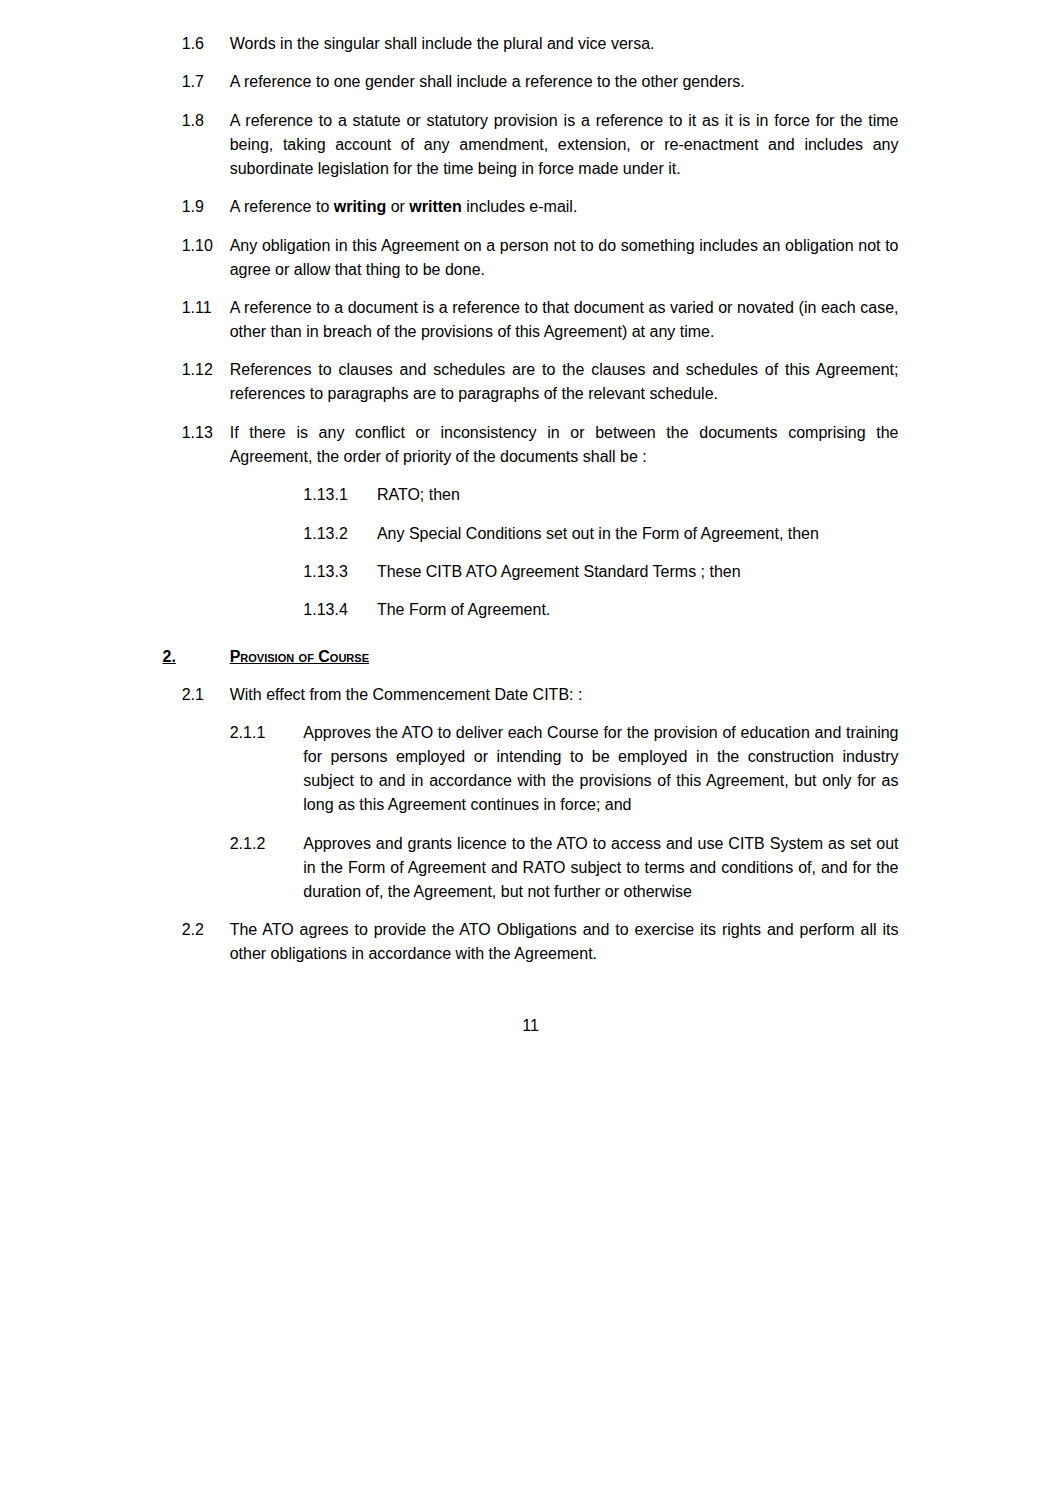1.6 Words in the singular shall include the plural and vice versa.
1.7 A reference to one gender shall include a reference to the other genders.
1.8 A reference to a statute or statutory provision is a reference to it as it is in force for the time being, taking account of any amendment, extension, or re-enactment and includes any subordinate legislation for the time being in force made under it.
1.9 A reference to writing or written includes e-mail.
1.10 Any obligation in this Agreement on a person not to do something includes an obligation not to agree or allow that thing to be done.
1.11 A reference to a document is a reference to that document as varied or novated (in each case, other than in breach of the provisions of this Agreement) at any time.
1.12 References to clauses and schedules are to the clauses and schedules of this Agreement; references to paragraphs are to paragraphs of the relevant schedule.
1.13 If there is any conflict or inconsistency in or between the documents comprising the Agreement, the order of priority of the documents shall be :
1.13.1 RATO; then
1.13.2 Any Special Conditions set out in the Form of Agreement, then
1.13.3 These CITB ATO Agreement Standard Terms ; then
1.13.4 The Form of Agreement.
2. Provision of Course
2.1 With effect from the Commencement Date CITB: :
2.1.1 Approves the ATO to deliver each Course for the provision of education and training for persons employed or intending to be employed in the construction industry subject to and in accordance with the provisions of this Agreement, but only for as long as this Agreement continues in force; and
2.1.2 Approves and grants licence to the ATO to access and use CITB System as set out in the Form of Agreement and RATO subject to terms and conditions of, and for the duration of, the Agreement, but not further or otherwise
2.2 The ATO agrees to provide the ATO Obligations and to exercise its rights and perform all its other obligations in accordance with the Agreement.
11